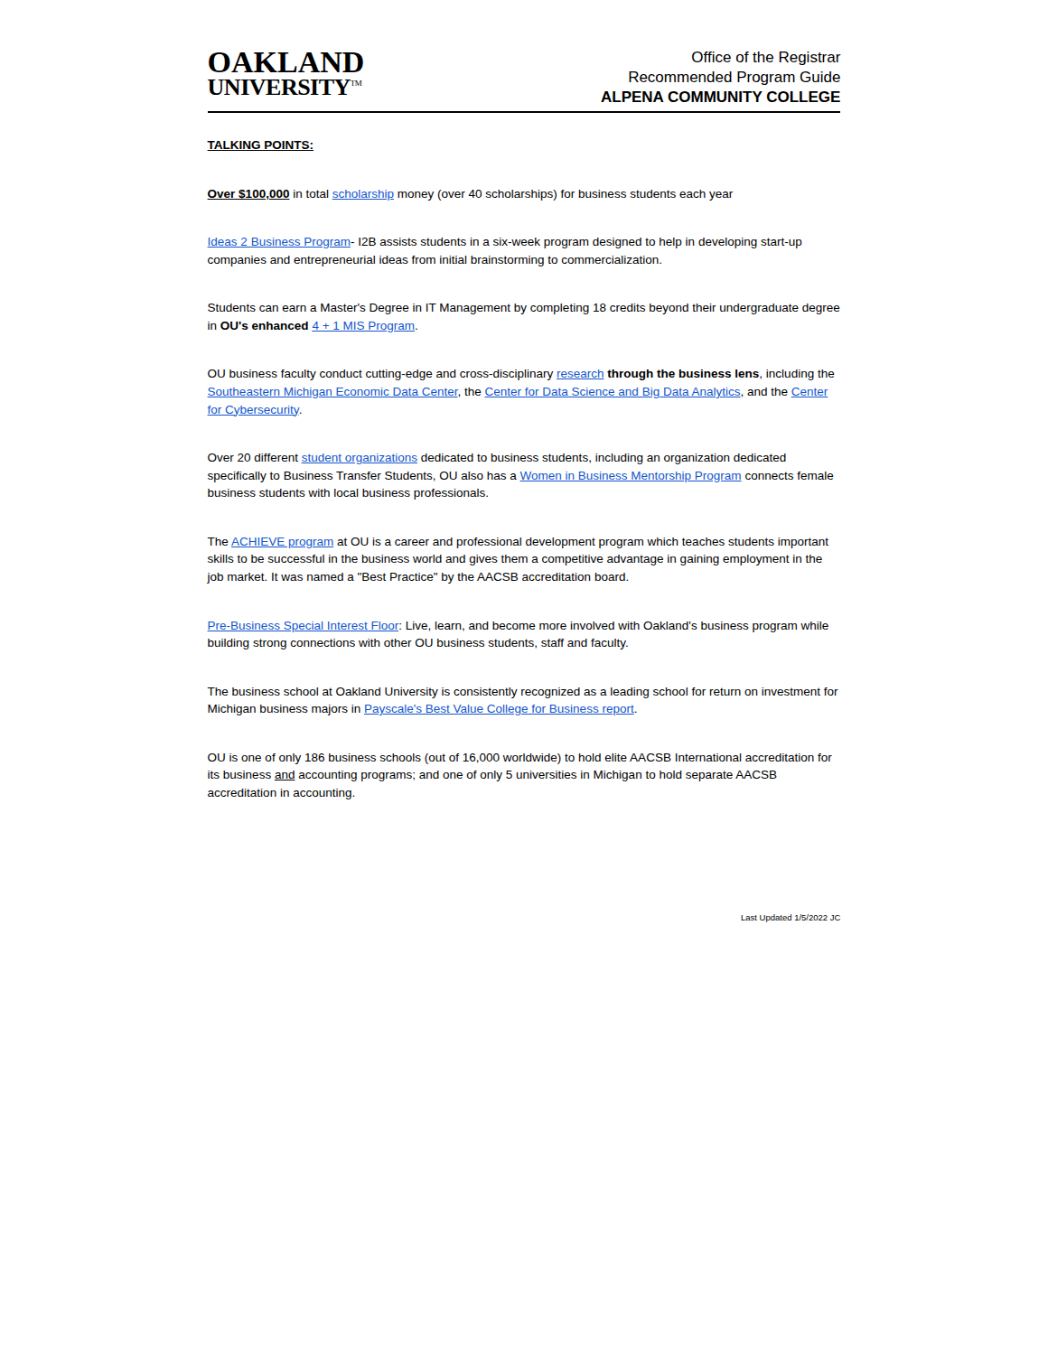OAKLAND UNIVERSITYTM
Office of the Registrar
Recommended Program Guide
ALPENA COMMUNITY COLLEGE
TALKING POINTS:
Over $100,000 in total scholarship money (over 40 scholarships) for business students each year
Ideas 2 Business Program- I2B assists students in a six-week program designed to help in developing start-up companies and entrepreneurial ideas from initial brainstorming to commercialization.
Students can earn a Master's Degree in IT Management by completing 18 credits beyond their undergraduate degree in OU's enhanced 4 + 1 MIS Program.
OU business faculty conduct cutting-edge and cross-disciplinary research through the business lens, including the Southeastern Michigan Economic Data Center, the Center for Data Science and Big Data Analytics, and the Center for Cybersecurity.
Over 20 different student organizations dedicated to business students, including an organization dedicated specifically to Business Transfer Students, OU also has a Women in Business Mentorship Program connects female business students with local business professionals.
The ACHIEVE program at OU is a career and professional development program which teaches students important skills to be successful in the business world and gives them a competitive advantage in gaining employment in the job market. It was named a "Best Practice" by the AACSB accreditation board.
Pre-Business Special Interest Floor: Live, learn, and become more involved with Oakland's business program while building strong connections with other OU business students, staff and faculty.
The business school at Oakland University is consistently recognized as a leading school for return on investment for Michigan business majors in Payscale's Best Value College for Business report.
OU is one of only 186 business schools (out of 16,000 worldwide) to hold elite AACSB International accreditation for its business and accounting programs; and one of only 5 universities in Michigan to hold separate AACSB accreditation in accounting.
Last Updated 1/5/2022 JC